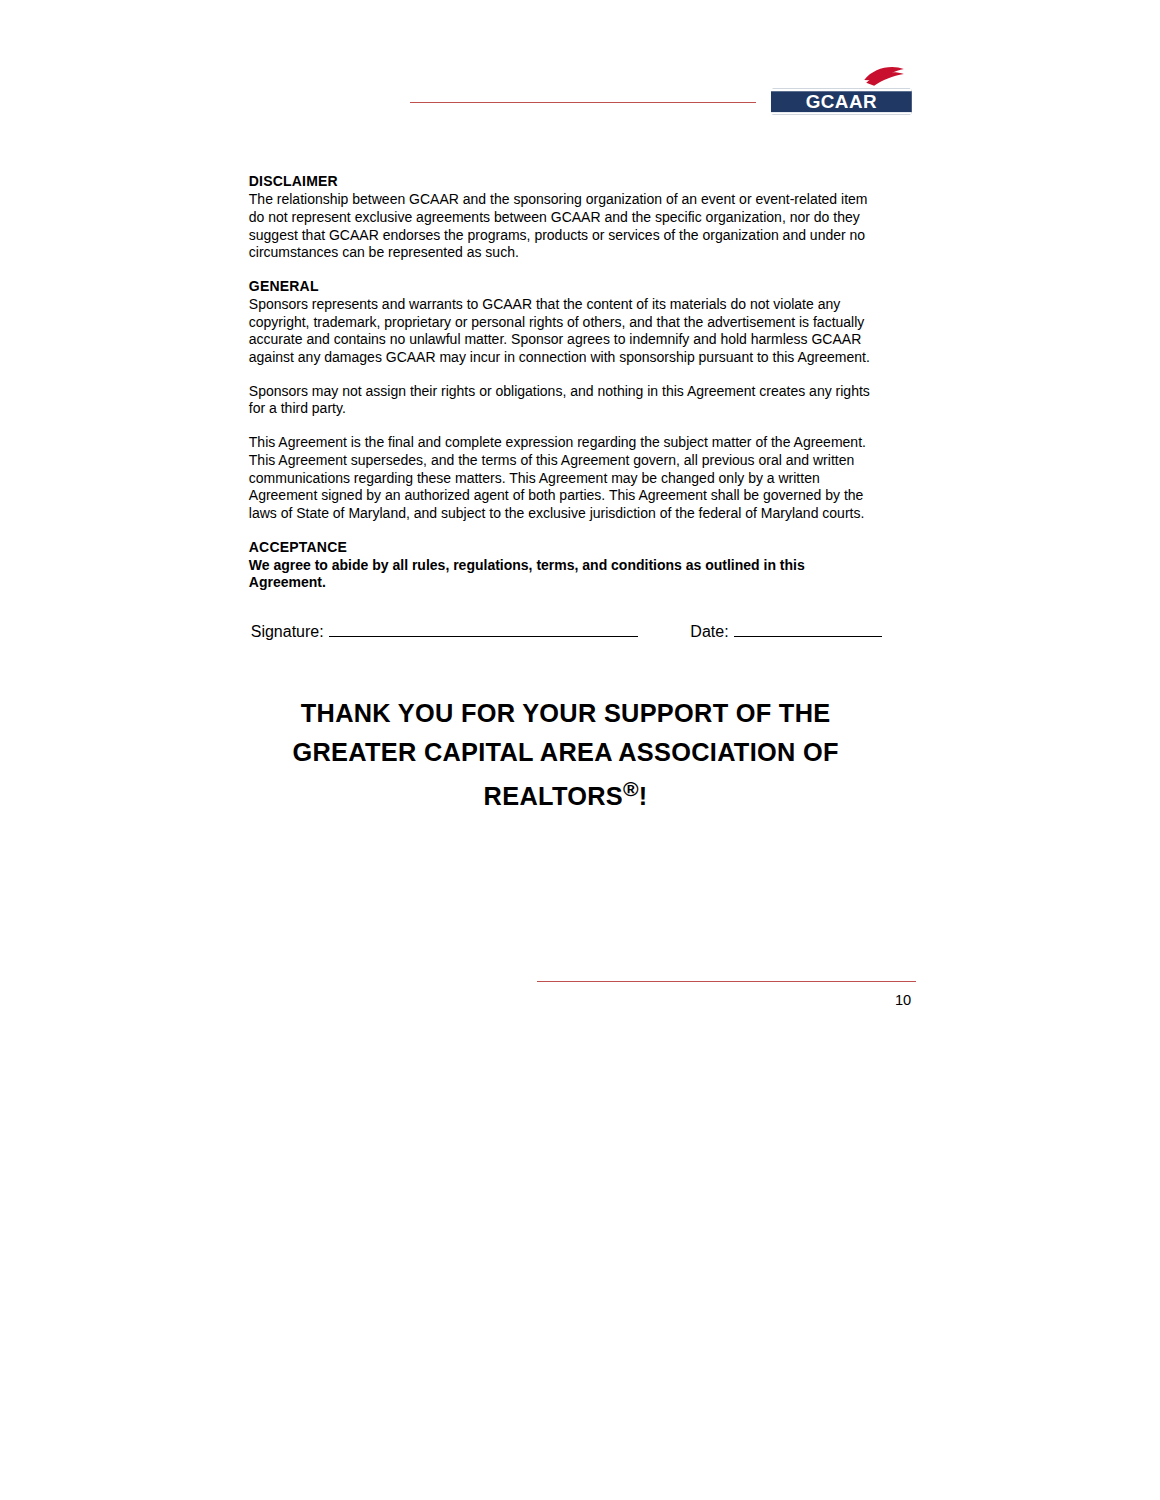GCAAR
DISCLAIMER
The relationship between GCAAR and the sponsoring organization of an event or event-related item do not represent exclusive agreements between GCAAR and the specific organization, nor do they suggest that GCAAR endorses the programs, products or services of the organization and under no circumstances can be represented as such.
GENERAL
Sponsors represents and warrants to GCAAR that the content of its materials do not violate any copyright, trademark, proprietary or personal rights of others, and that the advertisement is factually accurate and contains no unlawful matter. Sponsor agrees to indemnify and hold harmless GCAAR against any damages GCAAR may incur in connection with sponsorship pursuant to this Agreement.
Sponsors may not assign their rights or obligations, and nothing in this Agreement creates any rights for a third party.
This Agreement is the final and complete expression regarding the subject matter of the Agreement. This Agreement supersedes, and the terms of this Agreement govern, all previous oral and written communications regarding these matters. This Agreement may be changed only by a written Agreement signed by an authorized agent of both parties. This Agreement shall be governed by the laws of State of Maryland, and subject to the exclusive jurisdiction of the federal of Maryland courts.
ACCEPTANCE
We agree to abide by all rules, regulations, terms, and conditions as outlined in this Agreement.
Signature: Date:
THANK YOU FOR YOUR SUPPORT OF THE
GREATER CAPITAL AREA ASSOCIATION OF REALTORS®!
10